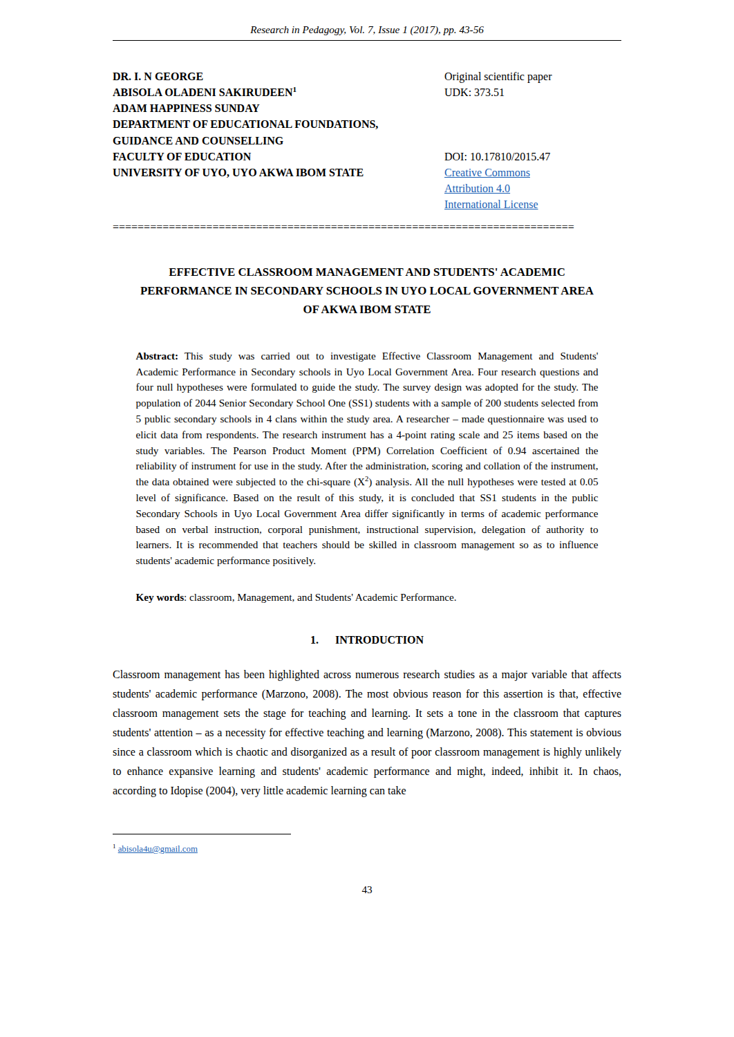Research in Pedagogy, Vol. 7, Issue 1 (2017), pp. 43-56
| DR. I. N GEORGE ABISOLA OLADENI SAKIRUDEEN 1 ADAM HAPPINESS SUNDAY DEPARTMENT OF EDUCATIONAL FOUNDATIONS, GUIDANCE AND COUNSELLING FACULTY OF EDUCATION UNIVERSITY OF UYO, UYO AKWA IBOM STATE | Original scientific paper UDK: 373.51 DOI: 10.17810/2015.47 Creative Commons Attribution 4.0 International License |
==========================================================================
Effective Classroom Management and Students' Academic Performance in Secondary Schools in Uyo Local Government Area of Akwa Ibom State
Abstract: This study was carried out to investigate Effective Classroom Management and Students' Academic Performance in Secondary schools in Uyo Local Government Area. Four research questions and four null hypotheses were formulated to guide the study. The survey design was adopted for the study. The population of 2044 Senior Secondary School One (SS1) students with a sample of 200 students selected from 5 public secondary schools in 4 clans within the study area. A researcher – made questionnaire was used to elicit data from respondents. The research instrument has a 4-point rating scale and 25 items based on the study variables. The Pearson Product Moment (PPM) Correlation Coefficient of 0.94 ascertained the reliability of instrument for use in the study. After the administration, scoring and collation of the instrument, the data obtained were subjected to the chi-square (X2) analysis. All the null hypotheses were tested at 0.05 level of significance. Based on the result of this study, it is concluded that SS1 students in the public Secondary Schools in Uyo Local Government Area differ significantly in terms of academic performance based on verbal instruction, corporal punishment, instructional supervision, delegation of authority to learners. It is recommended that teachers should be skilled in classroom management so as to influence students' academic performance positively.
Key words: classroom, Management, and Students' Academic Performance.
1. INTRODUCTION
Classroom management has been highlighted across numerous research studies as a major variable that affects students' academic performance (Marzono, 2008). The most obvious reason for this assertion is that, effective classroom management sets the stage for teaching and learning. It sets a tone in the classroom that captures students' attention – as a necessity for effective teaching and learning (Marzono, 2008). This statement is obvious since a classroom which is chaotic and disorganized as a result of poor classroom management is highly unlikely to enhance expansive learning and students' academic performance and might, indeed, inhibit it. In chaos, according to Idopise (2004), very little academic learning can take
1 abisola4u@gmail.com
43